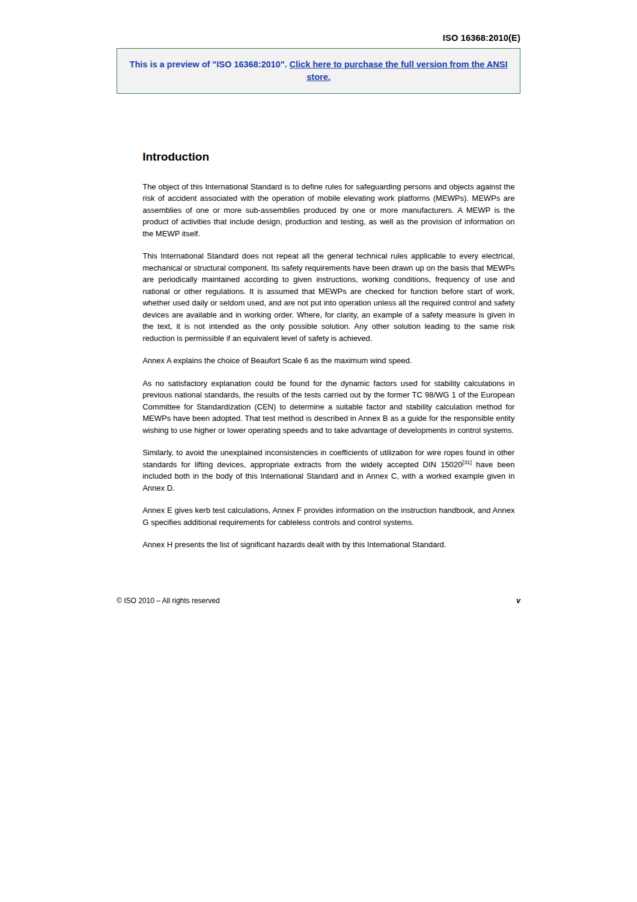ISO 16368:2010(E)
This is a preview of "ISO 16368:2010". Click here to purchase the full version from the ANSI store.
Introduction
The object of this International Standard is to define rules for safeguarding persons and objects against the risk of accident associated with the operation of mobile elevating work platforms (MEWPs). MEWPs are assemblies of one or more sub-assemblies produced by one or more manufacturers. A MEWP is the product of activities that include design, production and testing, as well as the provision of information on the MEWP itself.
This International Standard does not repeat all the general technical rules applicable to every electrical, mechanical or structural component. Its safety requirements have been drawn up on the basis that MEWPs are periodically maintained according to given instructions, working conditions, frequency of use and national or other regulations. It is assumed that MEWPs are checked for function before start of work, whether used daily or seldom used, and are not put into operation unless all the required control and safety devices are available and in working order. Where, for clarity, an example of a safety measure is given in the text, it is not intended as the only possible solution. Any other solution leading to the same risk reduction is permissible if an equivalent level of safety is achieved.
Annex A explains the choice of Beaufort Scale 6 as the maximum wind speed.
As no satisfactory explanation could be found for the dynamic factors used for stability calculations in previous national standards, the results of the tests carried out by the former TC 98/WG 1 of the European Committee for Standardization (CEN) to determine a suitable factor and stability calculation method for MEWPs have been adopted. That test method is described in Annex B as a guide for the responsible entity wishing to use higher or lower operating speeds and to take advantage of developments in control systems.
Similarly, to avoid the unexplained inconsistencies in coefficients of utilization for wire ropes found in other standards for lifting devices, appropriate extracts from the widely accepted DIN 15020[31] have been included both in the body of this International Standard and in Annex C, with a worked example given in Annex D.
Annex E gives kerb test calculations, Annex F provides information on the instruction handbook, and Annex G specifies additional requirements for cableless controls and control systems.
Annex H presents the list of significant hazards dealt with by this International Standard.
© ISO 2010 – All rights reserved
v